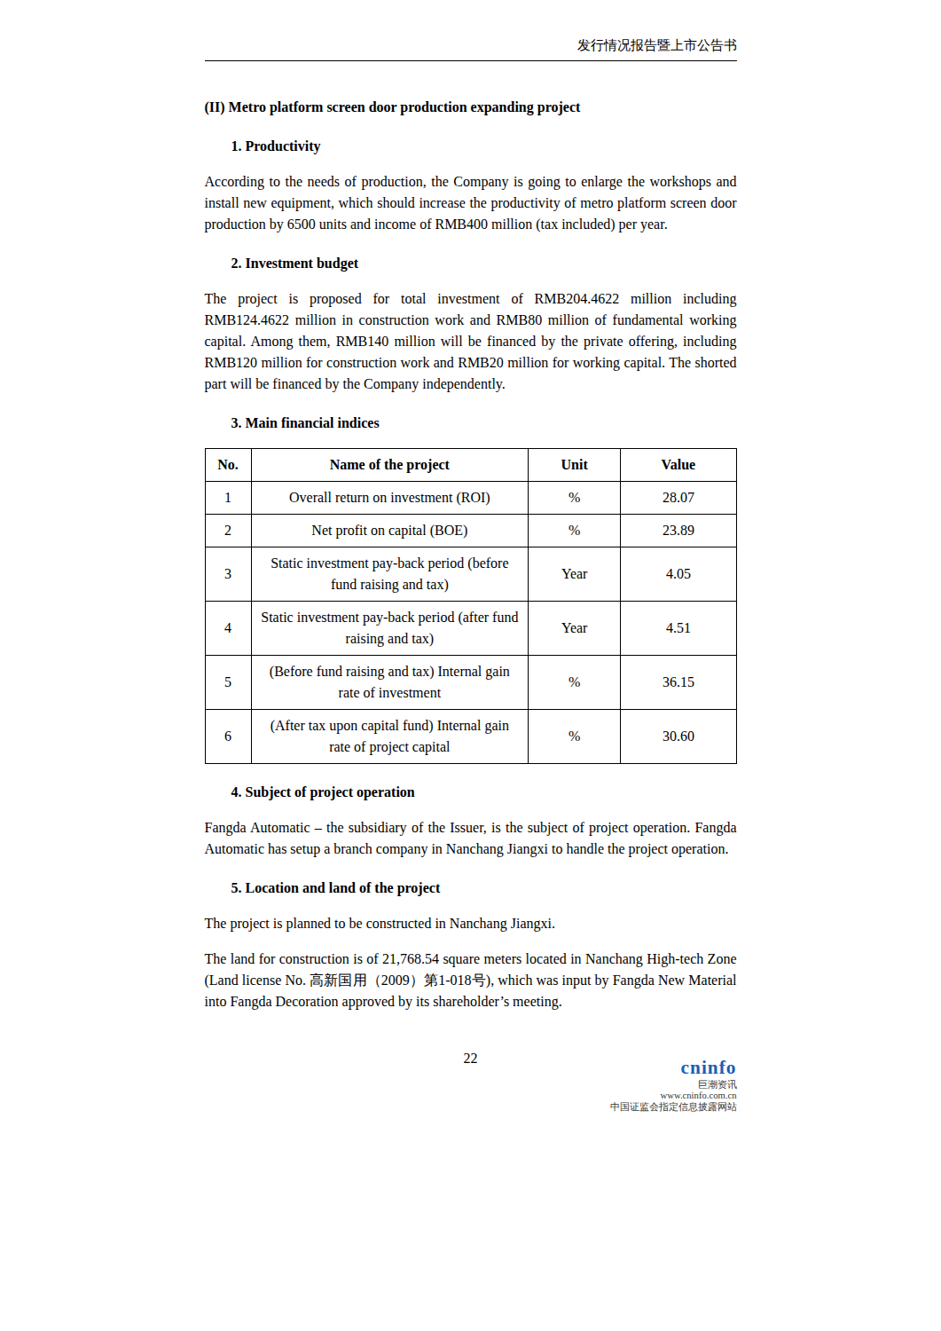发行情况报告暨上市公告书
(II) Metro platform screen door production expanding project
1. Productivity
According to the needs of production, the Company is going to enlarge the workshops and install new equipment, which should increase the productivity of metro platform screen door production by 6500 units and income of RMB400 million (tax included) per year.
2. Investment budget
The project is proposed for total investment of RMB204.4622 million including RMB124.4622 million in construction work and RMB80 million of fundamental working capital. Among them, RMB140 million will be financed by the private offering, including RMB120 million for construction work and RMB20 million for working capital. The shorted part will be financed by the Company independently.
3. Main financial indices
| No. | Name of the project | Unit | Value |
| --- | --- | --- | --- |
| 1 | Overall return on investment (ROI) | % | 28.07 |
| 2 | Net profit on capital (BOE) | % | 23.89 |
| 3 | Static investment pay-back period (before fund raising and tax) | Year | 4.05 |
| 4 | Static investment pay-back period (after fund raising and tax) | Year | 4.51 |
| 5 | (Before fund raising and tax) Internal gain rate of investment | % | 36.15 |
| 6 | (After tax upon capital fund) Internal gain rate of project capital | % | 30.60 |
4. Subject of project operation
Fangda Automatic – the subsidiary of the Issuer, is the subject of project operation. Fangda Automatic has setup a branch company in Nanchang Jiangxi to handle the project operation.
5. Location and land of the project
The project is planned to be constructed in Nanchang Jiangxi.
The land for construction is of 21,768.54 square meters located in Nanchang High-tech Zone (Land license No. 高新国用（2009）第1-018号), which was input by Fangda New Material into Fangda Decoration approved by its shareholder’s meeting.
22
cninfo
巨潮资讯
www.cninfo.com.cn
中国证监会指定信息披露网站